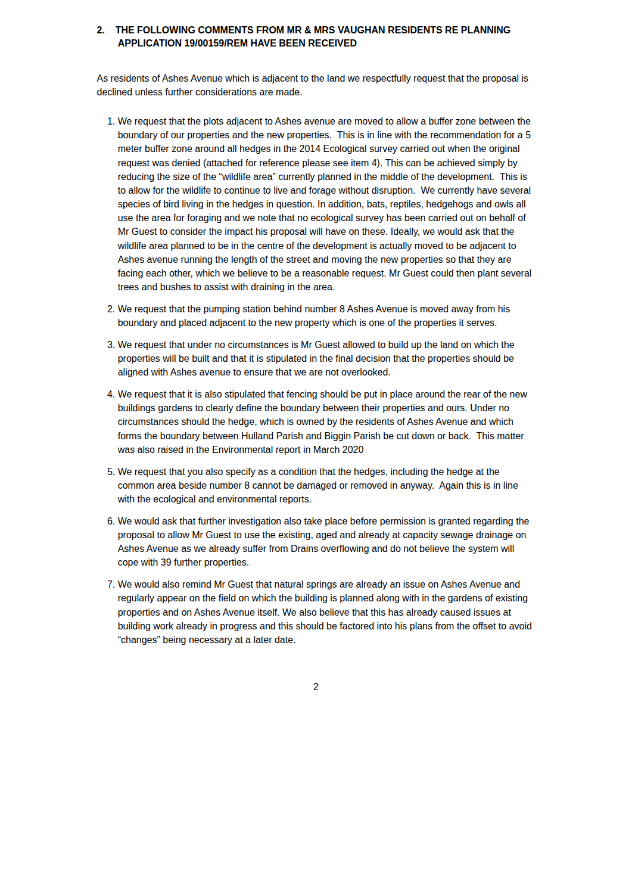2. The following comments from Mr & Mrs Vaughan residents re planning application 19/00159/REM have been received
As residents of Ashes Avenue which is adjacent to the land we respectfully request that the proposal is declined unless further considerations are made.
We request that the plots adjacent to Ashes avenue are moved to allow a buffer zone between the boundary of our properties and the new properties. This is in line with the recommendation for a 5 meter buffer zone around all hedges in the 2014 Ecological survey carried out when the original request was denied (attached for reference please see item 4). This can be achieved simply by reducing the size of the “wildlife area” currently planned in the middle of the development. This is to allow for the wildlife to continue to live and forage without disruption. We currently have several species of bird living in the hedges in question. In addition, bats, reptiles, hedgehogs and owls all use the area for foraging and we note that no ecological survey has been carried out on behalf of Mr Guest to consider the impact his proposal will have on these. Ideally, we would ask that the wildlife area planned to be in the centre of the development is actually moved to be adjacent to Ashes avenue running the length of the street and moving the new properties so that they are facing each other, which we believe to be a reasonable request. Mr Guest could then plant several trees and bushes to assist with draining in the area.
We request that the pumping station behind number 8 Ashes Avenue is moved away from his boundary and placed adjacent to the new property which is one of the properties it serves.
We request that under no circumstances is Mr Guest allowed to build up the land on which the properties will be built and that it is stipulated in the final decision that the properties should be aligned with Ashes avenue to ensure that we are not overlooked.
We request that it is also stipulated that fencing should be put in place around the rear of the new buildings gardens to clearly define the boundary between their properties and ours. Under no circumstances should the hedge, which is owned by the residents of Ashes Avenue and which forms the boundary between Hulland Parish and Biggin Parish be cut down or back. This matter was also raised in the Environmental report in March 2020
We request that you also specify as a condition that the hedges, including the hedge at the common area beside number 8 cannot be damaged or removed in anyway. Again this is in line with the ecological and environmental reports.
We would ask that further investigation also take place before permission is granted regarding the proposal to allow Mr Guest to use the existing, aged and already at capacity sewage drainage on Ashes Avenue as we already suffer from Drains overflowing and do not believe the system will cope with 39 further properties.
We would also remind Mr Guest that natural springs are already an issue on Ashes Avenue and regularly appear on the field on which the building is planned along with in the gardens of existing properties and on Ashes Avenue itself. We also believe that this has already caused issues at building work already in progress and this should be factored into his plans from the offset to avoid “changes” being necessary at a later date.
2